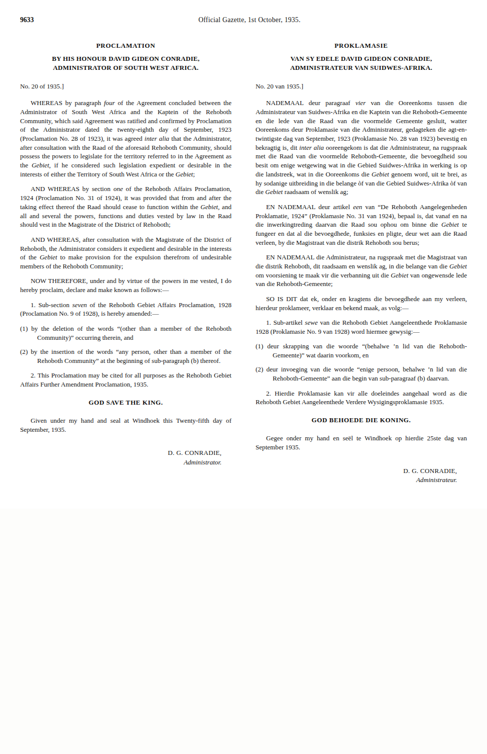9633 Official Gazette, 1st October, 1935.
PROCLAMATION
BY HIS HONOUR DAVID GIDEON CONRADIE,
ADMINISTRATOR OF SOUTH WEST AFRICA.
No. 20 of 1935.]
WHEREAS by paragraph four of the Agreement concluded between the Administrator of South West Africa and the Kaptein of the Rehoboth Community, which said Agreement was ratified and confirmed by Proclamation of the Administrator dated the twenty-eighth day of September, 1923 (Proclamation No. 28 of 1923), it was agreed inter alia that the Administrator, after consultation with the Raad of the aforesaid Rehoboth Community, should possess the powers to legislate for the territory referred to in the Agreement as the Gebiet, if he considered such legislation expedient or desirable in the interests of either the Territory of South West Africa or the Gebiet;
AND WHEREAS by section one of the Rehoboth Affairs Proclamation, 1924 (Proclamation No. 31 of 1924), it was provided that from and after the taking effect thereof the Raad should cease to function within the Gebiet, and all and several the powers, functions and duties vested by law in the Raad should vest in the Magistrate of the District of Rehoboth;
AND WHEREAS, after consultation with the Magistrate of the District of Rehoboth, the Administrator considers it expedient and desirable in the interests of the Gebiet to make provision for the expulsion therefrom of undesirable members of the Rehoboth Community;
NOW THEREFORE, under and by virtue of the powers in me vested, I do hereby proclaim, declare and make known as follows:—
1. Sub-section seven of the Rehoboth Gebiet Affairs Proclamation, 1928 (Proclamation No. 9 of 1928), is hereby amended:—
(1) by the deletion of the words “(other than a member of the Rehoboth Community)” occurring therein, and
(2) by the insertion of the words “any person, other than a member of the Rehoboth Community” at the beginning of sub-paragraph (b) thereof.
2. This Proclamation may be cited for all purposes as the Rehoboth Gebiet Affairs Further Amendment Proclamation, 1935.
GOD SAVE THE KING.
Given under my hand and seal at Windhoek this Twenty-fifth day of September, 1935.
D. G. CONRADIE,
Administrator.
PROKLAMASIE
VAN SY EDELE DAVID GIDEON CONRADIE,
ADMINISTRATEUR VAN SUIDWES-AFRIKA.
No. 20 van 1935.]
NADEMAAL deur paragraaf vier van die Ooreenkoms tussen die Administrateur van Suidwes-Afrika en die Kaptein van die Rehoboth-Gemeente en die lede van die Raad van die voormelde Gemeente gesluit, watter Ooreenkoms deur Proklamasie van die Administrateur, gedagteken die agt-en-twintigste dag van September, 1923 (Proklamasie No. 28 van 1923) bevestig en bekragtig is, dit inter alia ooreengekom is dat die Administrateur, na rugspraak met die Raad van die voormelde Rehoboth-Gemeente, die bevoegdheid sou besit om enige wetgewing wat in die Gebied Suidwes-Afrika in werking is op die landstreek, wat in die Ooreenkoms die Gebiet genoem word, uit te brei, as hy sodanige uitbreiding in die belange òf van die Gebied Suidwes-Afrika òf van die Gebiet raadsaam of wenslik ag;
EN NADEMAAL deur artikel een van “De Rehoboth Aangelegenheden Proklamatie, 1924” (Proklamasie No. 31 van 1924), bepaal is, dat vanaf en na die inwerkingtreding daarvan die Raad sou ophou om binne die Gebiet te fungeer en dat al die bevoegdhede, funksies en pligte, deur wet aan die Raad verleen, by die Magistraat van die distrik Rehoboth sou berus;
EN NADEMAAL die Administrateur, na rugspraak met die Magistraat van die distrik Rehoboth, dit raadsaam en wenslik ag, in die belange van die Gebiet om voorsiening te maak vir die verbanning uit die Gebiet van ongewensde lede van die Rehoboth-Gemeente;
SO IS DIT dat ek, onder en kragtens die bevoegdhede aan my verleen, hierdeur proklameer, verklaar en bekend maak, as volg:—
1. Sub-artikel sewe van die Rehoboth Gebiet Aangeleenthede Proklamasie 1928 (Proklamasie No. 9 van 1928) word hiermee gewysig:—
(1) deur skrapping van die woorde “(behalwe ’n lid van die Rehoboth-Gemeente)” wat daarin voorkom, en
(2) deur invoeging van die woorde “enige persoon, behalwe ’n lid van die Rehoboth-Gemeente” aan die begin van sub-paragraaf (b) daarvan.
2. Hierdie Proklamasie kan vir alle doeleindes aangehaal word as die Rehoboth Gebiet Aangeleenthede Verdere Wysigingsproklamasie 1935.
GOD BEHOEDE DIE KONING.
Gegee onder my hand en seël te Windhoek op hierdie 25ste dag van September 1935.
D. G. CONRADIE,
Administrateur.